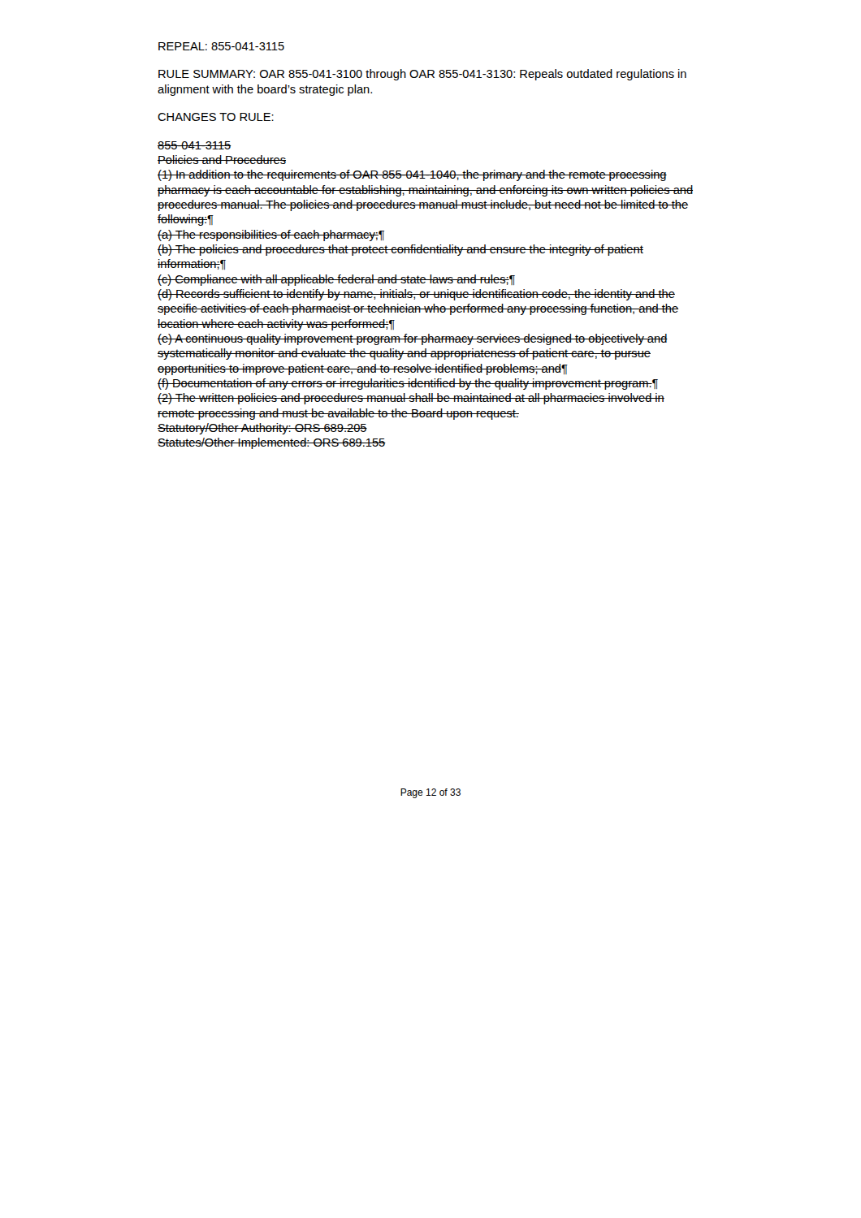REPEAL: 855-041-3115
RULE SUMMARY: OAR 855-041-3100 through OAR 855-041-3130: Repeals outdated regulations in alignment with the board’s strategic plan.
CHANGES TO RULE:
855-041-3115
Policies and Procedures
(1) In addition to the requirements of OAR 855-041-1040, the primary and the remote processing pharmacy is each accountable for establishing, maintaining, and enforcing its own written policies and procedures manual. The policies and procedures manual must include, but need not be limited to the following:¶
(a) The responsibilities of each pharmacy;¶
(b) The policies and procedures that protect confidentiality and ensure the integrity of patient information;¶
(c) Compliance with all applicable federal and state laws and rules;¶
(d) Records sufficient to identify by name, initials, or unique identification code, the identity and the specific activities of each pharmacist or technician who performed any processing function, and the location where each activity was performed;¶
(e) A continuous quality improvement program for pharmacy services designed to objectively and systematically monitor and evaluate the quality and appropriateness of patient care, to pursue opportunities to improve patient care, and to resolve identified problems; and¶
(f) Documentation of any errors or irregularities identified by the quality improvement program.¶
(2) The written policies and procedures manual shall be maintained at all pharmacies involved in remote processing and must be available to the Board upon request.
Statutory/Other Authority: ORS 689.205
Statutes/Other Implemented: ORS 689.155
Page 12 of 33